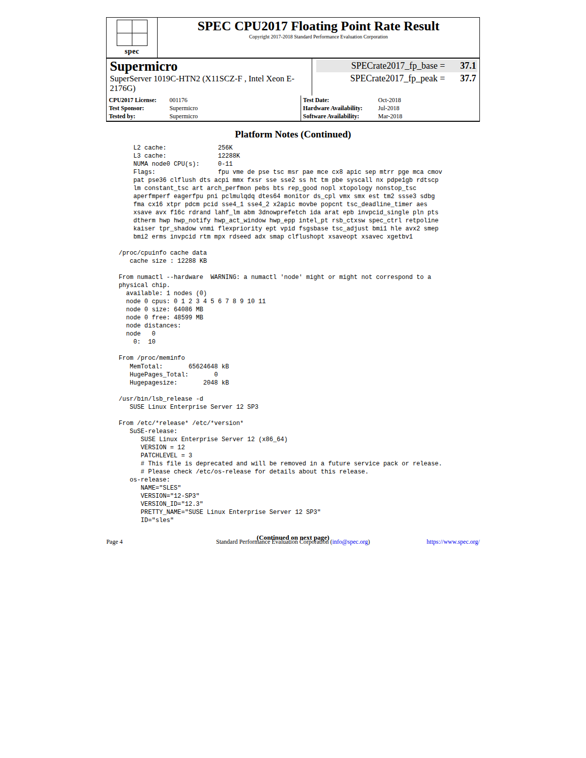spec
SPEC CPU2017 Floating Point Rate Result
Copyright 2017-2018 Standard Performance Evaluation Corporation
Supermicro
SuperServer 1019C-HTN2 (X11SCZ-F , Intel Xeon E-2176G)
SPECrate2017_fp_base = 37.1
SPECrate2017_fp_peak = 37.7
CPU2017 License:
001176
Test Sponsor:
Supermicro
Tested by:
Supermicro
Test Date:
Oct-2018
Hardware Availability:
Jul-2018
Software Availability:
Mar-2018
Platform Notes (Continued)
     L2 cache:              256K
     L3 cache:              12288K
     NUMA node0 CPU(s):     0-11
     Flags:                 fpu vme de pse tsc msr pae mce cx8 apic sep mtrr pge mca cmov
     pat pse36 clflush dts acpi mmx fxsr sse sse2 ss ht tm pbe syscall nx pdpe1gb rdtscp
     lm constant_tsc art arch_perfmon pebs bts rep_good nopl xtopology nonstop_tsc
     aperfmperf eagerfpu pni pclmulqdq dtes64 monitor ds_cpl vmx smx est tm2 ssse3 sdbg
     fma cx16 xtpr pdcm pcid sse4_1 sse4_2 x2apic movbe popcnt tsc_deadline_timer aes
     xsave avx f16c rdrand lahf_lm abm 3dnowprefetch ida arat epb invpcid_single pln pts
     dtherm hwp hwp_notify hwp_act_window hwp_epp intel_pt rsb_ctxsw spec_ctrl retpoline
     kaiser tpr_shadow vnmi flexpriority ept vpid fsgsbase tsc_adjust bmi1 hle avx2 smep
     bmi2 erms invpcid rtm mpx rdseed adx smap clflushopt xsaveopt xsavec xgetbv1

 /proc/cpuinfo cache data
    cache size : 12288 KB

 From numactl --hardware  WARNING: a numactl 'node' might or might not correspond to a
 physical chip.
   available: 1 nodes (0)
   node 0 cpus: 0 1 2 3 4 5 6 7 8 9 10 11
   node 0 size: 64086 MB
   node 0 free: 48599 MB
   node distances:
   node   0
     0:  10

 From /proc/meminfo
    MemTotal:       65624648 kB
    HugePages_Total:       0
    Hugepagesize:       2048 kB

 /usr/bin/lsb_release -d
    SUSE Linux Enterprise Server 12 SP3

 From /etc/*release* /etc/*version*
    SuSE-release:
       SUSE Linux Enterprise Server 12 (x86_64)
       VERSION = 12
       PATCHLEVEL = 3
       # This file is deprecated and will be removed in a future service pack or release.
       # Please check /etc/os-release for details about this release.
    os-release:
       NAME="SLES"
       VERSION="12-SP3"
       VERSION_ID="12.3"
       PRETTY_NAME="SUSE Linux Enterprise Server 12 SP3"
       ID="sles"
(Continued on next page)
Page 4
Standard Performance Evaluation Corporation (info@spec.org)
https://www.spec.org/